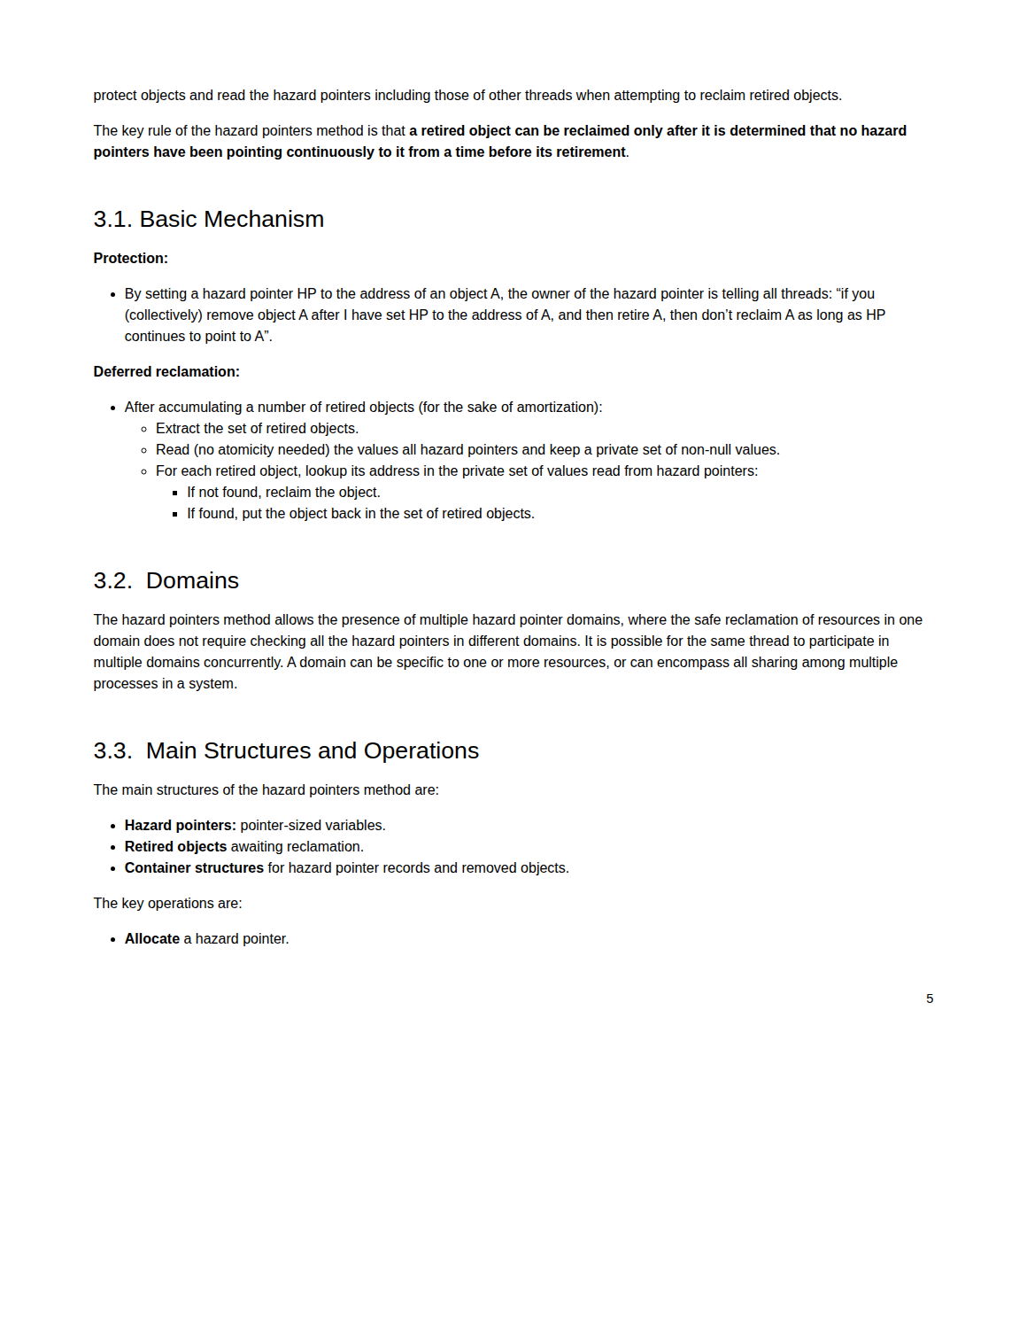protect objects and read the hazard pointers including those of other threads when attempting to reclaim retired objects.
The key rule of the hazard pointers method is that a retired object can be reclaimed only after it is determined that no hazard pointers have been pointing continuously to it from a time before its retirement.
3.1. Basic Mechanism
Protection:
By setting a hazard pointer HP to the address of an object A, the owner of the hazard pointer is telling all threads: “if you (collectively) remove object A after I have set HP to the address of A, and then retire A, then don’t reclaim A as long as HP continues to point to A”.
Deferred reclamation:
After accumulating a number of retired objects (for the sake of amortization):
Extract the set of retired objects.
Read (no atomicity needed) the values all hazard pointers and keep a private set of non-null values.
For each retired object, lookup its address in the private set of values read from hazard pointers:
If not found, reclaim the object.
If found, put the object back in the set of retired objects.
3.2. Domains
The hazard pointers method allows the presence of multiple hazard pointer domains, where the safe reclamation of resources in one domain does not require checking all the hazard pointers in different domains. It is possible for the same thread to participate in multiple domains concurrently. A domain can be specific to one or more resources, or can encompass all sharing among multiple processes in a system.
3.3. Main Structures and Operations
The main structures of the hazard pointers method are:
Hazard pointers: pointer-sized variables.
Retired objects awaiting reclamation.
Container structures for hazard pointer records and removed objects.
The key operations are:
Allocate a hazard pointer.
5